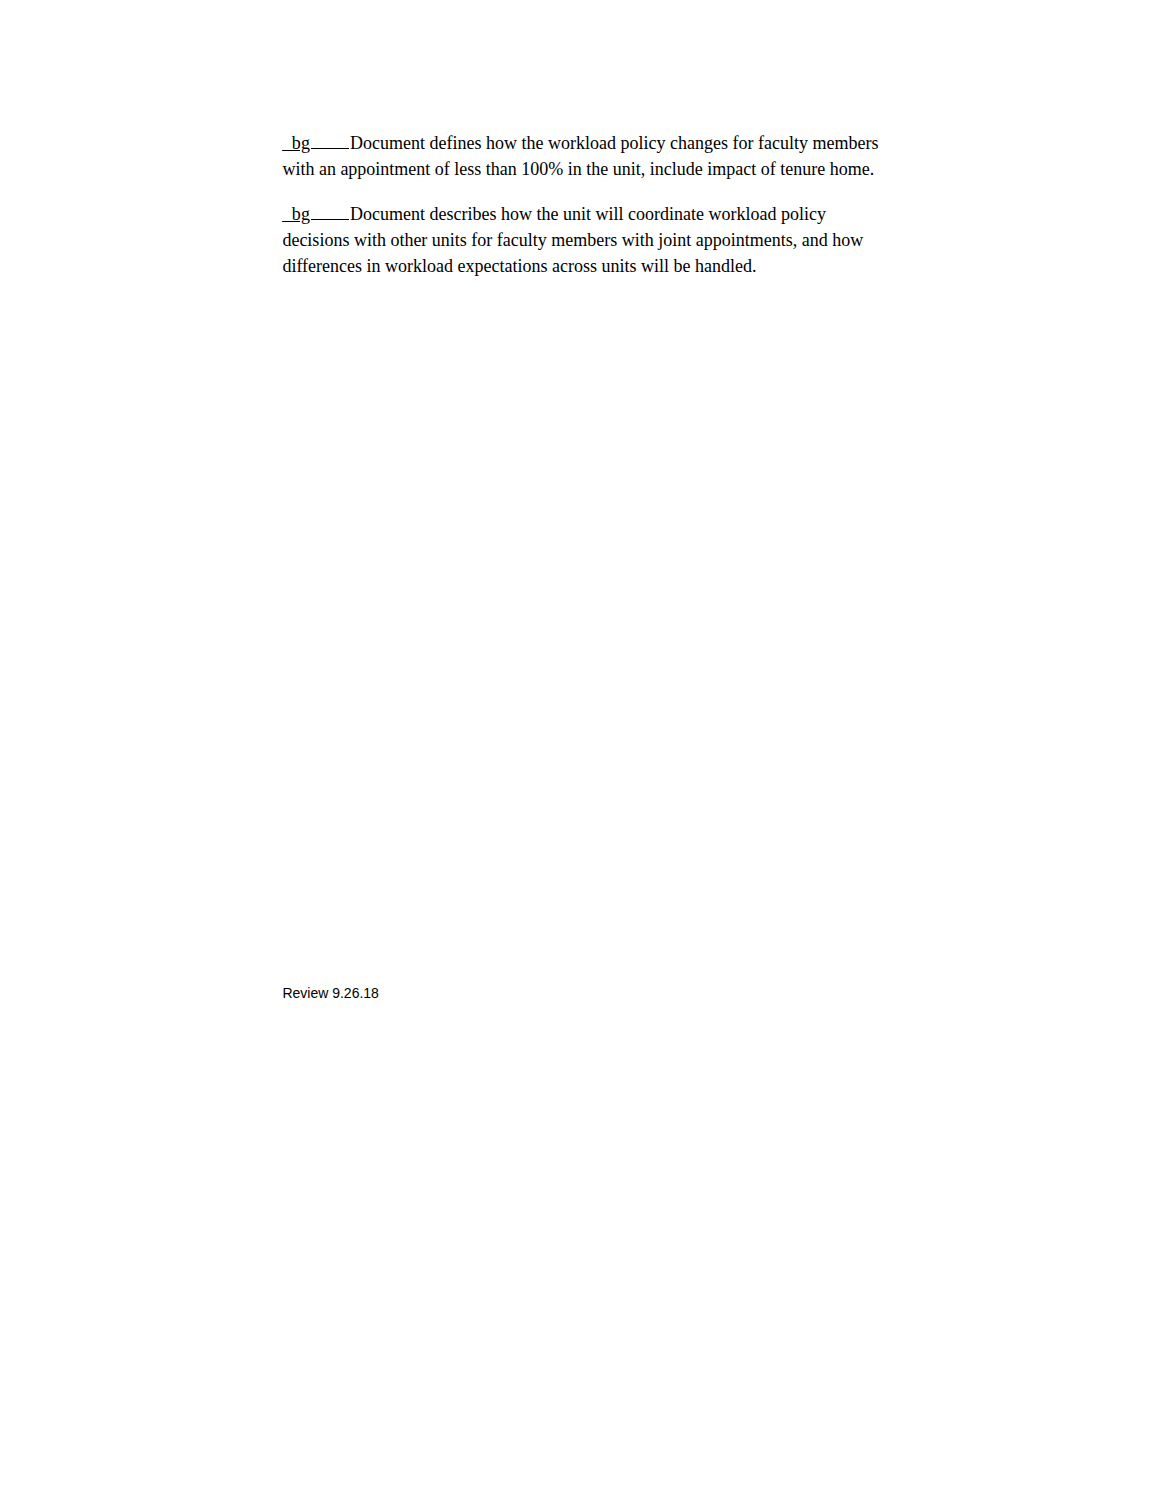_bg Document defines how the workload policy changes for faculty members with an appointment of less than 100% in the unit, include impact of tenure home.
_bg Document describes how the unit will coordinate workload policy decisions with other units for faculty members with joint appointments, and how differences in workload expectations across units will be handled.
Review 9.26.18